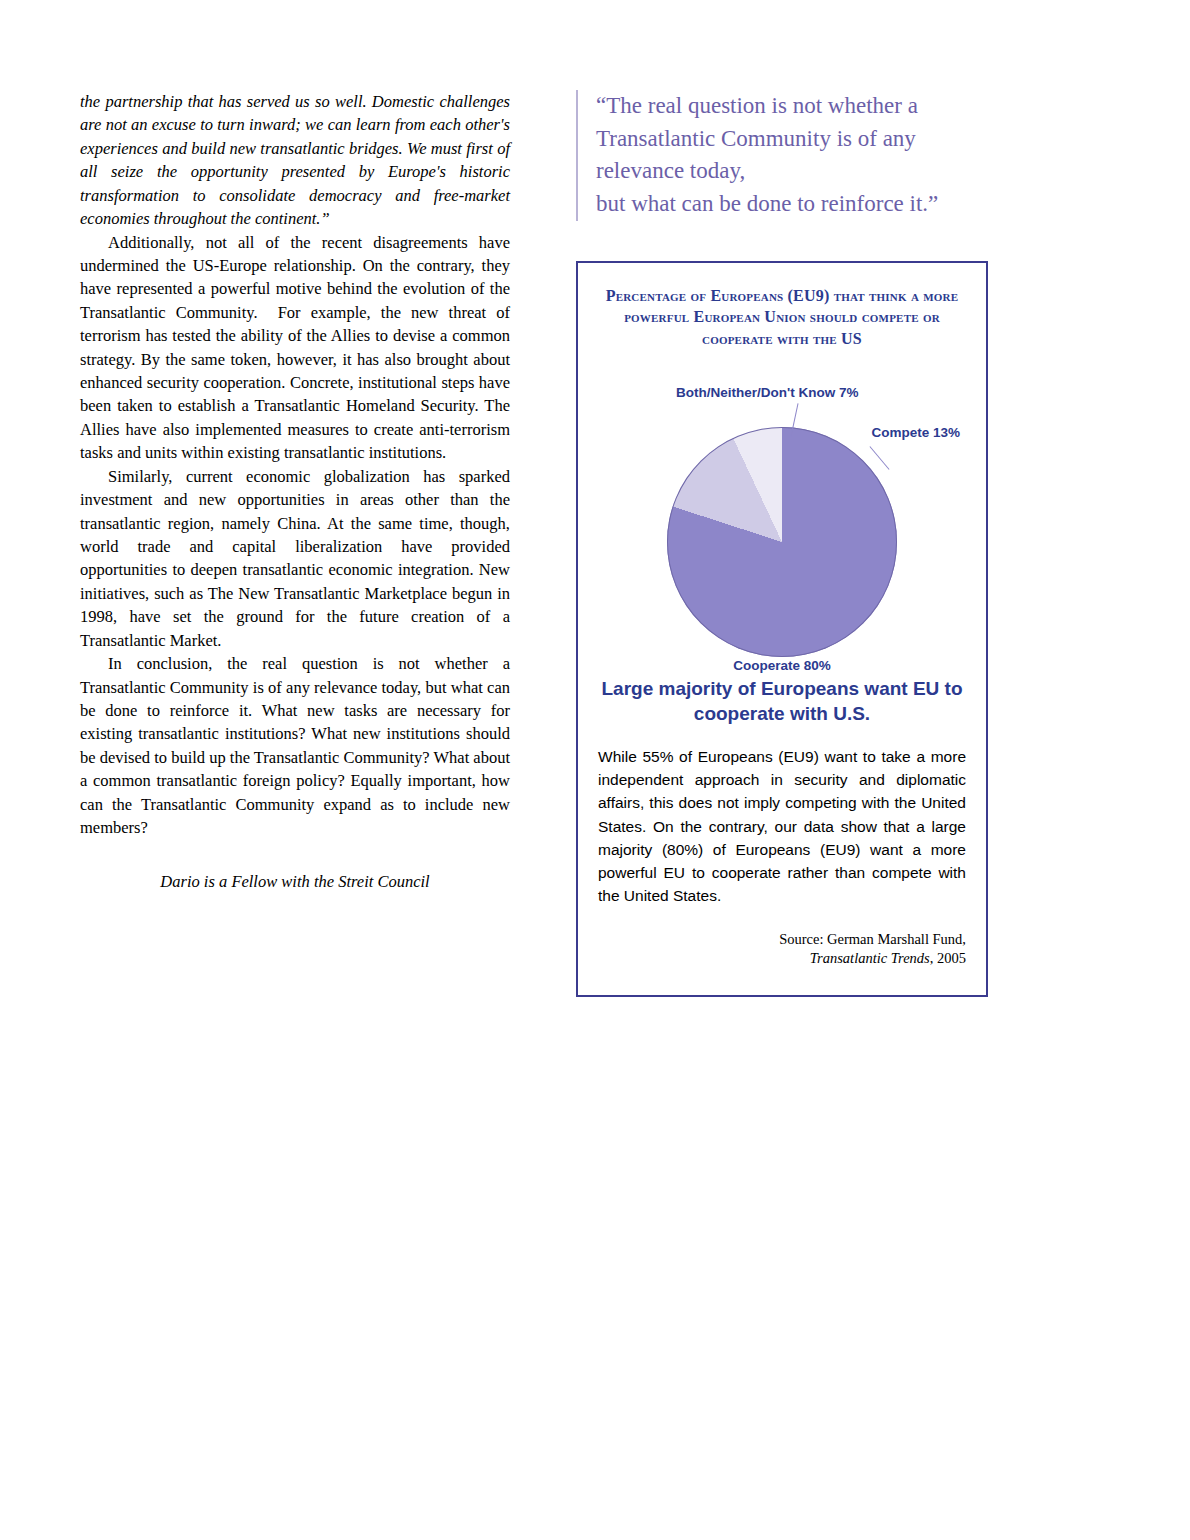the partnership that has served us so well. Domestic challenges are not an excuse to turn inward; we can learn from each other's experiences and build new transatlantic bridges. We must first of all seize the opportunity presented by Europe's historic transformation to consolidate democracy and free-market economies throughout the continent.”
Additionally, not all of the recent disagreements have undermined the US-Europe relationship. On the contrary, they have represented a powerful motive behind the evolution of the Transatlantic Community. For example, the new threat of terrorism has tested the ability of the Allies to devise a common strategy. By the same token, however, it has also brought about enhanced security cooperation. Concrete, institutional steps have been taken to establish a Transatlantic Homeland Security. The Allies have also implemented measures to create anti-terrorism tasks and units within existing transatlantic institutions.
Similarly, current economic globalization has sparked investment and new opportunities in areas other than the transatlantic region, namely China. At the same time, though, world trade and capital liberalization have provided opportunities to deepen transatlantic economic integration. New initiatives, such as The New Transatlantic Marketplace begun in 1998, have set the ground for the future creation of a Transatlantic Market.
In conclusion, the real question is not whether a Transatlantic Community is of any relevance today, but what can be done to reinforce it. What new tasks are necessary for existing transatlantic institutions? What new institutions should be devised to build up the Transatlantic Community? What about a common transatlantic foreign policy? Equally important, how can the Transatlantic Community expand as to include new members?
Dario is a Fellow with the Streit Council
“The real question is not whether a Transatlantic Community is of any relevance today,
but what can be done to reinforce it.”
Percentage of Europeans (EU9) that think a more powerful European Union should compete or cooperate with the US
Both/Neither/Don't Know 7%
Compete 13%
Cooperate 80%
Large majority of Europeans want EU to cooperate with U.S.
While 55% of Europeans (EU9) want to take a more independent approach in security and diplomatic affairs, this does not imply competing with the United States. On the contrary, our data show that a large majority (80%) of Europeans (EU9) want a more powerful EU to cooperate rather than compete with the United States.
Source: German Marshall Fund,
Transatlantic Trends, 2005